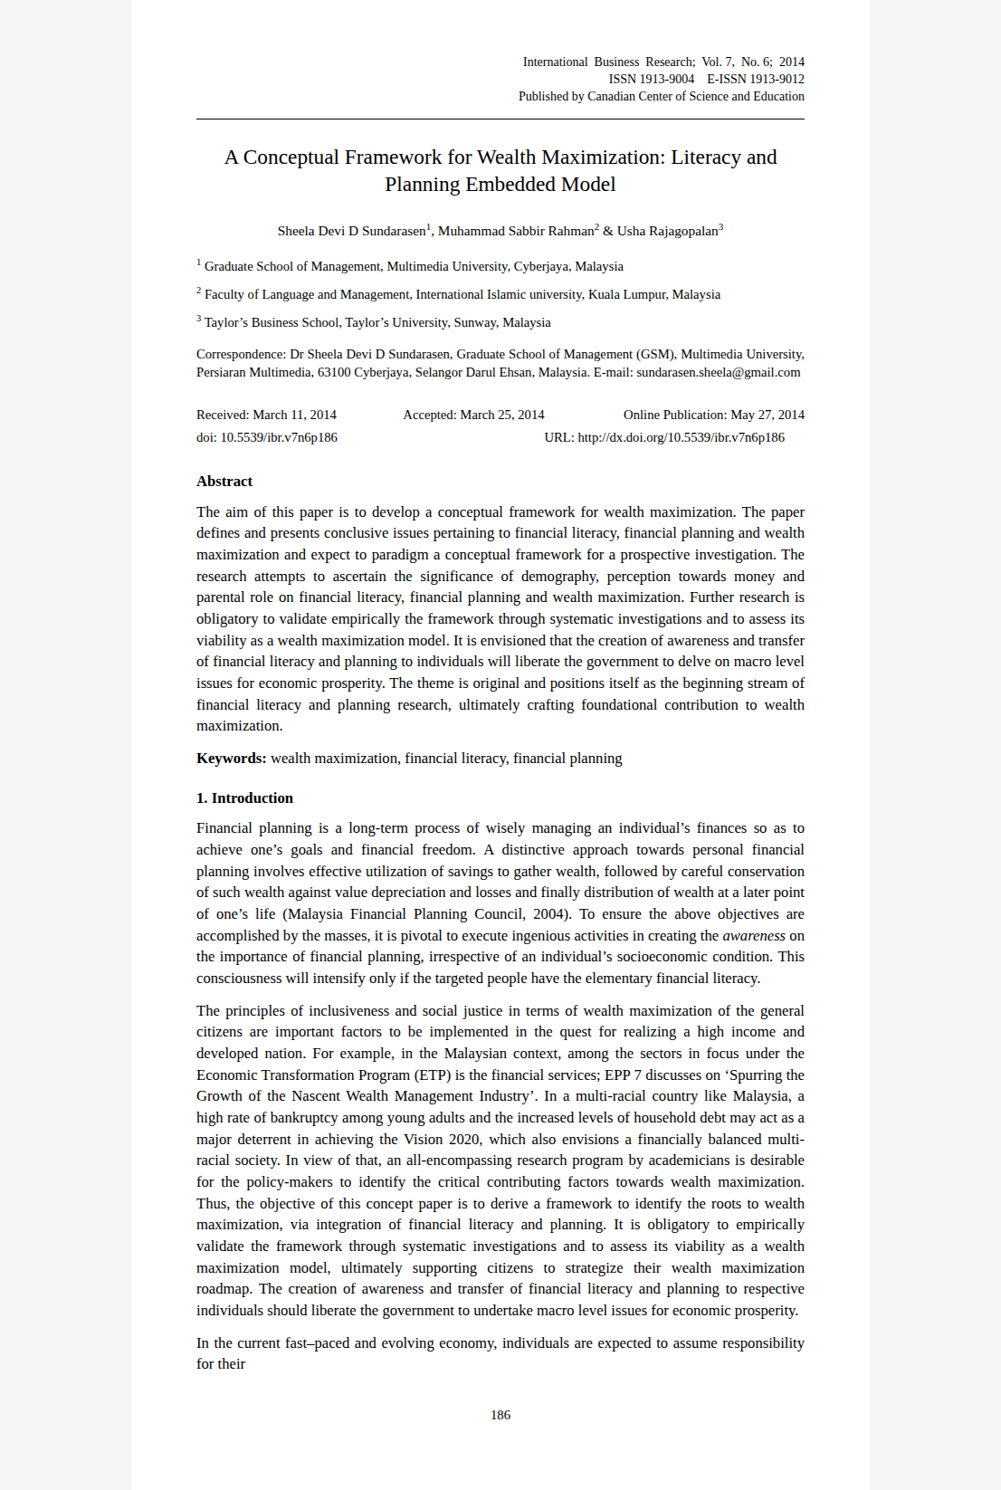International Business Research; Vol. 7, No. 6; 2014
ISSN 1913-9004 E-ISSN 1913-9012
Published by Canadian Center of Science and Education
A Conceptual Framework for Wealth Maximization: Literacy and
Planning Embedded Model
Sheela Devi D Sundarasen1, Muhammad Sabbir Rahman2 & Usha Rajagopalan3
1 Graduate School of Management, Multimedia University, Cyberjaya, Malaysia
2 Faculty of Language and Management, International Islamic university, Kuala Lumpur, Malaysia
3 Taylor’s Business School, Taylor’s University, Sunway, Malaysia
Correspondence: Dr Sheela Devi D Sundarasen, Graduate School of Management (GSM), Multimedia University, Persiaran Multimedia, 63100 Cyberjaya, Selangor Darul Ehsan, Malaysia. E-mail: sundarasen.sheela@gmail.com
| Received: March 11, 2014 | Accepted: March 25, 2014 | Online Publication: May 27, 2014 |
doi: 10.5539/ibr.v7n6p186 URL: http://dx.doi.org/10.5539/ibr.v7n6p186
Abstract
The aim of this paper is to develop a conceptual framework for wealth maximization. The paper defines and presents conclusive issues pertaining to financial literacy, financial planning and wealth maximization and expect to paradigm a conceptual framework for a prospective investigation. The research attempts to ascertain the significance of demography, perception towards money and parental role on financial literacy, financial planning and wealth maximization. Further research is obligatory to validate empirically the framework through systematic investigations and to assess its viability as a wealth maximization model. It is envisioned that the creation of awareness and transfer of financial literacy and planning to individuals will liberate the government to delve on macro level issues for economic prosperity. The theme is original and positions itself as the beginning stream of financial literacy and planning research, ultimately crafting foundational contribution to wealth maximization.
Keywords: wealth maximization, financial literacy, financial planning
1. Introduction
Financial planning is a long-term process of wisely managing an individual’s finances so as to achieve one’s goals and financial freedom. A distinctive approach towards personal financial planning involves effective utilization of savings to gather wealth, followed by careful conservation of such wealth against value depreciation and losses and finally distribution of wealth at a later point of one’s life (Malaysia Financial Planning Council, 2004). To ensure the above objectives are accomplished by the masses, it is pivotal to execute ingenious activities in creating the awareness on the importance of financial planning, irrespective of an individual’s socioeconomic condition. This consciousness will intensify only if the targeted people have the elementary financial literacy.
The principles of inclusiveness and social justice in terms of wealth maximization of the general citizens are important factors to be implemented in the quest for realizing a high income and developed nation. For example, in the Malaysian context, among the sectors in focus under the Economic Transformation Program (ETP) is the financial services; EPP 7 discusses on ‘Spurring the Growth of the Nascent Wealth Management Industry’. In a multi-racial country like Malaysia, a high rate of bankruptcy among young adults and the increased levels of household debt may act as a major deterrent in achieving the Vision 2020, which also envisions a financially balanced multi-racial society. In view of that, an all-encompassing research program by academicians is desirable for the policy-makers to identify the critical contributing factors towards wealth maximization. Thus, the objective of this concept paper is to derive a framework to identify the roots to wealth maximization, via integration of financial literacy and planning. It is obligatory to empirically validate the framework through systematic investigations and to assess its viability as a wealth maximization model, ultimately supporting citizens to strategize their wealth maximization roadmap. The creation of awareness and transfer of financial literacy and planning to respective individuals should liberate the government to undertake macro level issues for economic prosperity.
In the current fast–paced and evolving economy, individuals are expected to assume responsibility for their
186